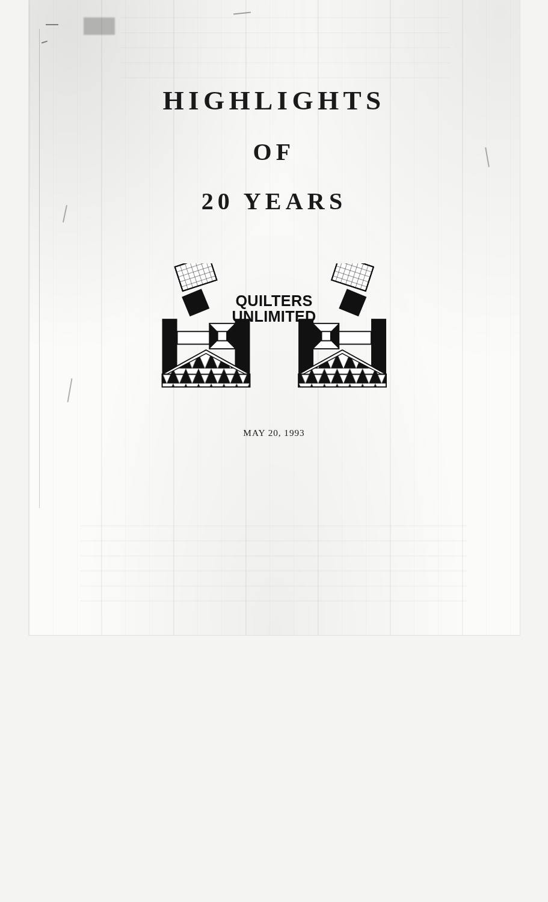HIGHLIGHTS OF 20 YEARS
Quilters Unlimited logo Two mirrored stylized letter H shapes formed from patchwork quilt blocks, with tilted pieced squares above.
QUILTERS UNLIMITED
MAY 20, 1993